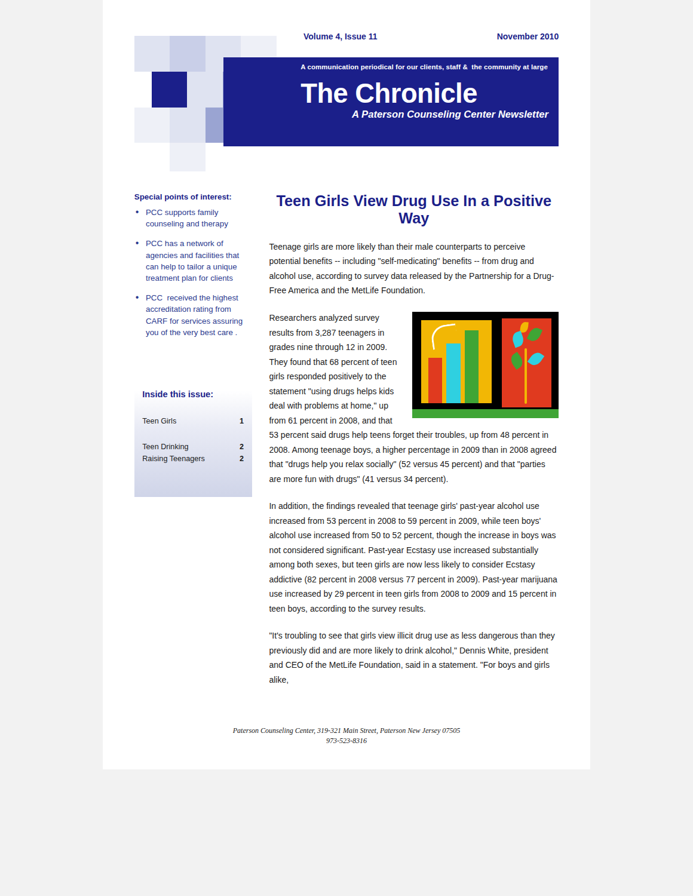Volume 4, Issue 11 November 2010
A communication periodical for our clients, staff & the community at large
The Chronicle
A Paterson Counseling Center Newsletter
Special points of interest:
PCC supports family counseling and therapy
PCC has a network of agencies and facilities that can help to tailor a unique treatment plan for clients
PCC received the highest accreditation rating from CARF for services assuring you of the very best care .
Inside this issue:
| Teen Girls | 1 |
| Teen Drinking | 2 |
| Raising Teenagers | 2 |
Teen Girls View Drug Use In a Positive Way
Teenage girls are more likely than their male counterparts to perceive potential benefits -- including "self-medicating" benefits -- from drug and alcohol use, according to survey data released by the Partnership for a Drug-Free America and the MetLife Foundation.
Researchers analyzed survey results from 3,287 teenagers in grades nine through 12 in 2009. They found that 68 percent of teen girls responded positively to the statement "using drugs helps kids deal with problems at home," up from 61 percent in 2008, and that 53 percent said drugs help teens forget their troubles, up from 48 percent in 2008. Among teenage boys, a higher percentage in 2009 than in 2008 agreed that "drugs help you relax socially" (52 versus 45 percent) and that "parties are more fun with drugs" (41 versus 34 percent).
In addition, the findings revealed that teenage girls' past-year alcohol use increased from 53 percent in 2008 to 59 percent in 2009, while teen boys' alcohol use increased from 50 to 52 percent, though the increase in boys was not considered significant. Past-year Ecstasy use increased substantially among both sexes, but teen girls are now less likely to consider Ecstasy addictive (82 percent in 2008 versus 77 percent in 2009). Past-year marijuana use increased by 29 percent in teen girls from 2008 to 2009 and 15 percent in teen boys, according to the survey results.
"It's troubling to see that girls view illicit drug use as less dangerous than they previously did and are more likely to drink alcohol," Dennis White, president and CEO of the MetLife Foundation, said in a statement. "For boys and girls alike,
Paterson Counseling Center, 319-321 Main Street, Paterson New Jersey 07505
973-523-8316